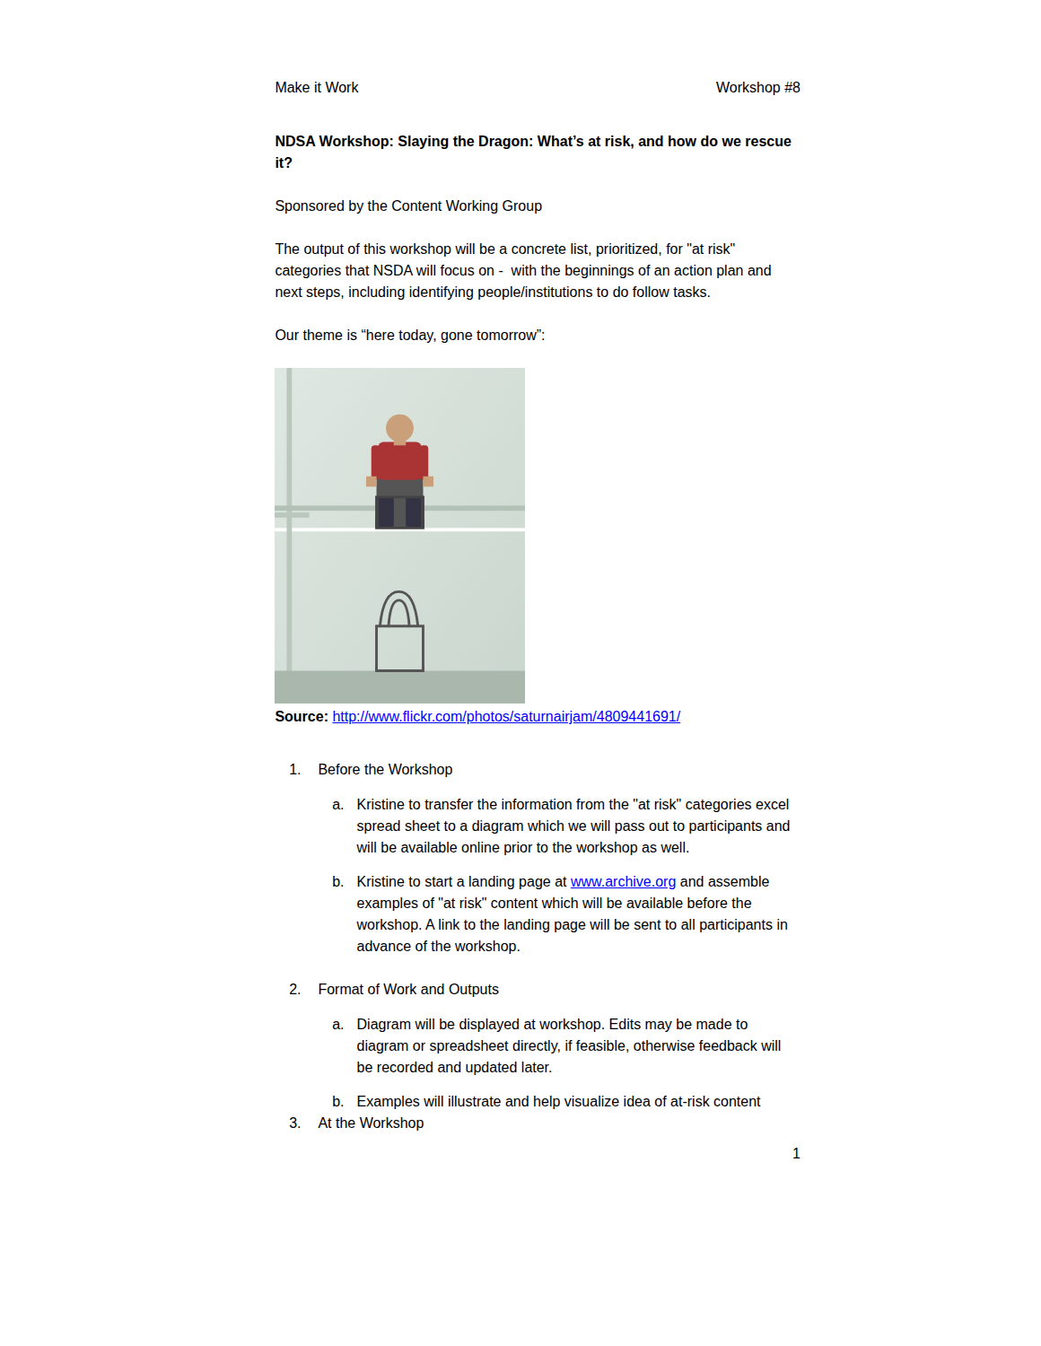Make it Work Workshop #8
NDSA Workshop: Slaying the Dragon: What’s at risk, and how do we rescue it?
Sponsored by the Content Working Group
The output of this workshop will be a concrete list, prioritized, for "at risk" categories that NSDA will focus on - with the beginnings of an action plan and next steps, including identifying people/institutions to do follow tasks.
Our theme is “here today, gone tomorrow”:
Source: http://www.flickr.com/photos/saturnairjam/4809441691/
Before the Workshop
Kristine to transfer the information from the "at risk" categories excel spread sheet to a diagram which we will pass out to participants and will be available online prior to the workshop as well.
Kristine to start a landing page at www.archive.org and assemble examples of "at risk" content which will be available before the workshop. A link to the landing page will be sent to all participants in advance of the workshop.
Format of Work and Outputs
Diagram will be displayed at workshop. Edits may be made to diagram or spreadsheet directly, if feasible, otherwise feedback will be recorded and updated later.
Examples will illustrate and help visualize idea of at-risk content
At the Workshop
1